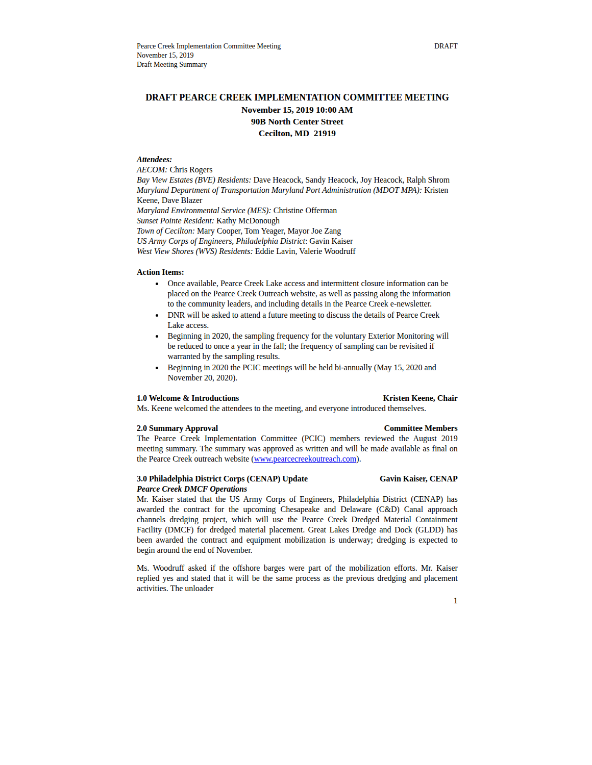Pearce Creek Implementation Committee Meeting DRAFT
November 15, 2019
Draft Meeting Summary
DRAFT PEARCE CREEK IMPLEMENTATION COMMITTEE MEETING
November 15, 2019 10:00 AM
90B North Center Street
Cecilton, MD 21919
Attendees:
AECOM: Chris Rogers
Bay View Estates (BVE) Residents: Dave Heacock, Sandy Heacock, Joy Heacock, Ralph Shrom
Maryland Department of Transportation Maryland Port Administration (MDOT MPA): Kristen Keene, Dave Blazer
Maryland Environmental Service (MES): Christine Offerman
Sunset Pointe Resident: Kathy McDonough
Town of Cecilton: Mary Cooper, Tom Yeager, Mayor Joe Zang
US Army Corps of Engineers, Philadelphia District: Gavin Kaiser
West View Shores (WVS) Residents: Eddie Lavin, Valerie Woodruff
Action Items:
Once available, Pearce Creek Lake access and intermittent closure information can be placed on the Pearce Creek Outreach website, as well as passing along the information to the community leaders, and including details in the Pearce Creek e-newsletter.
DNR will be asked to attend a future meeting to discuss the details of Pearce Creek Lake access.
Beginning in 2020, the sampling frequency for the voluntary Exterior Monitoring will be reduced to once a year in the fall; the frequency of sampling can be revisited if warranted by the sampling results.
Beginning in 2020 the PCIC meetings will be held bi-annually (May 15, 2020 and November 20, 2020).
1.0 Welcome & Introductions Kristen Keene, Chair
Ms. Keene welcomed the attendees to the meeting, and everyone introduced themselves.
2.0 Summary Approval Committee Members
The Pearce Creek Implementation Committee (PCIC) members reviewed the August 2019 meeting summary. The summary was approved as written and will be made available as final on the Pearce Creek outreach website (www.pearcecreekoutreach.com).
3.0 Philadelphia District Corps (CENAP) Update Gavin Kaiser, CENAP
Pearce Creek DMCF Operations
Mr. Kaiser stated that the US Army Corps of Engineers, Philadelphia District (CENAP) has awarded the contract for the upcoming Chesapeake and Delaware (C&D) Canal approach channels dredging project, which will use the Pearce Creek Dredged Material Containment Facility (DMCF) for dredged material placement. Great Lakes Dredge and Dock (GLDD) has been awarded the contract and equipment mobilization is underway; dredging is expected to begin around the end of November.
Ms. Woodruff asked if the offshore barges were part of the mobilization efforts. Mr. Kaiser replied yes and stated that it will be the same process as the previous dredging and placement activities. The unloader
1